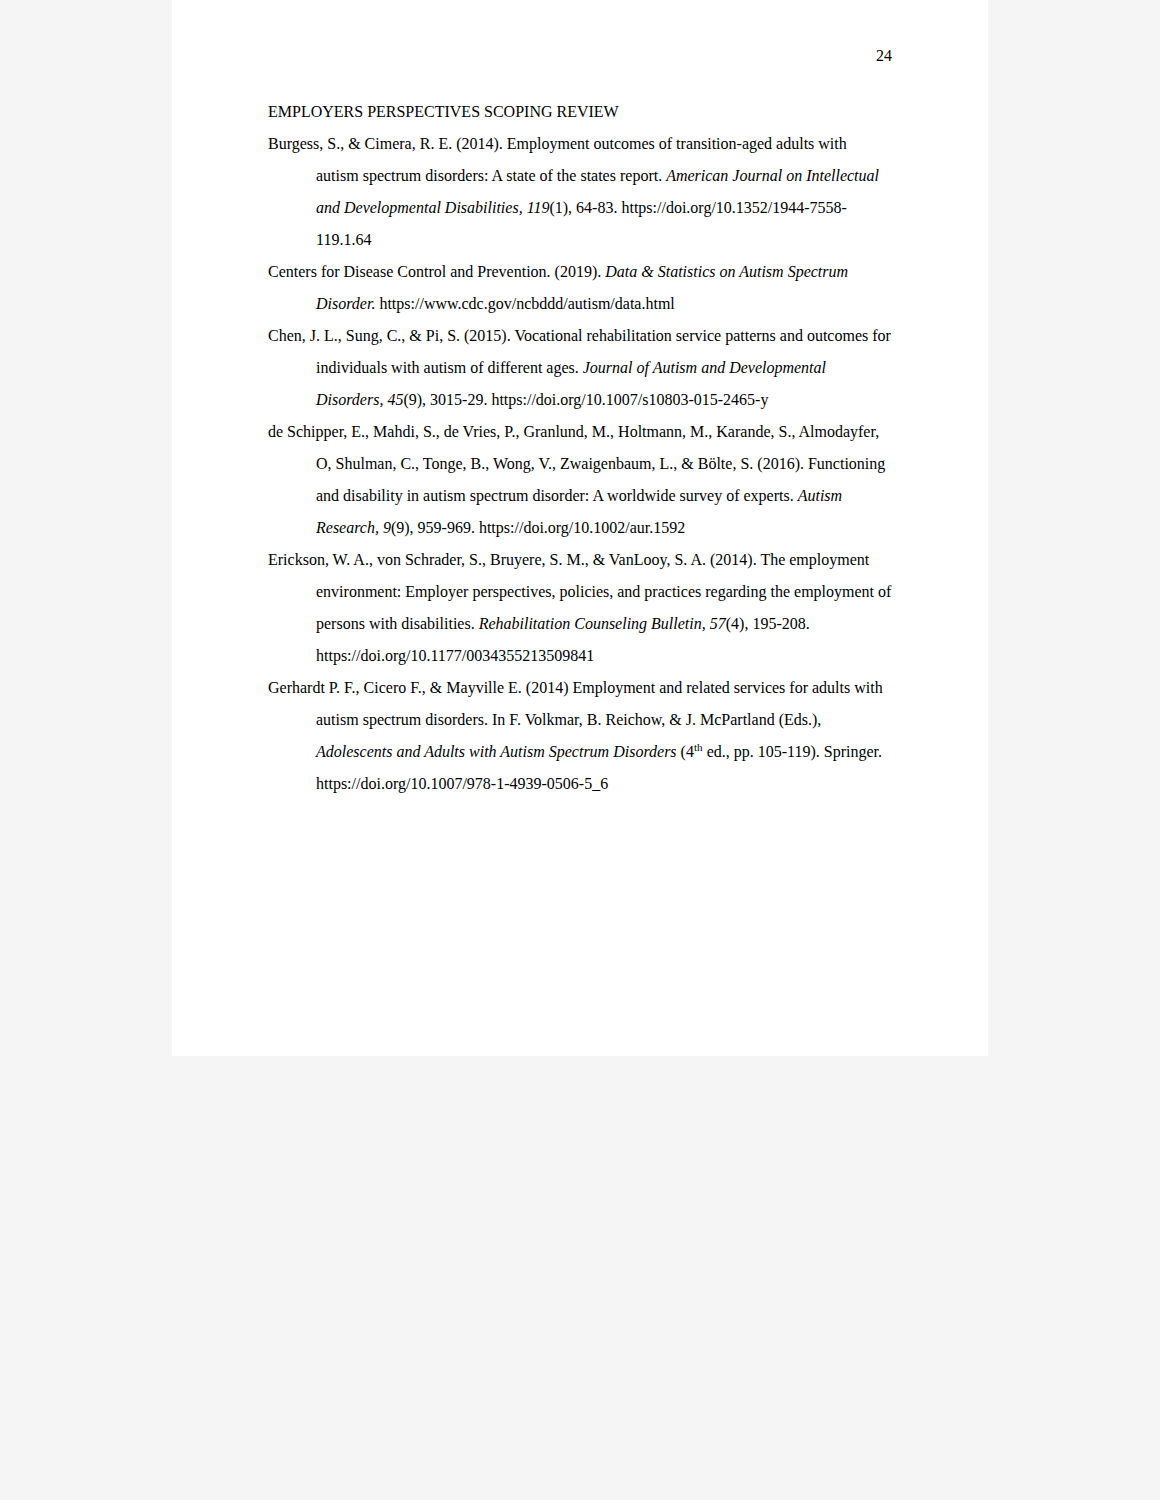24
Employers Perspectives Scoping Review
Burgess, S., & Cimera, R. E. (2014). Employment outcomes of transition-aged adults with autism spectrum disorders: A state of the states report. American Journal on Intellectual and Developmental Disabilities, 119(1), 64-83. https://doi.org/10.1352/1944-7558-119.1.64
Centers for Disease Control and Prevention. (2019). Data & Statistics on Autism Spectrum Disorder. https://www.cdc.gov/ncbddd/autism/data.html
Chen, J. L., Sung, C., & Pi, S. (2015). Vocational rehabilitation service patterns and outcomes for individuals with autism of different ages. Journal of Autism and Developmental Disorders, 45(9), 3015-29. https://doi.org/10.1007/s10803-015-2465-y
de Schipper, E., Mahdi, S., de Vries, P., Granlund, M., Holtmann, M., Karande, S., Almodayfer, O, Shulman, C., Tonge, B., Wong, V., Zwaigenbaum, L., & Bölte, S. (2016). Functioning and disability in autism spectrum disorder: A worldwide survey of experts. Autism Research, 9(9), 959-969. https://doi.org/10.1002/aur.1592
Erickson, W. A., von Schrader, S., Bruyere, S. M., & VanLooy, S. A. (2014). The employment environment: Employer perspectives, policies, and practices regarding the employment of persons with disabilities. Rehabilitation Counseling Bulletin, 57(4), 195-208. https://doi.org/10.1177/0034355213509841
Gerhardt P. F., Cicero F., & Mayville E. (2014) Employment and related services for adults with autism spectrum disorders. In F. Volkmar, B. Reichow, & J. McPartland (Eds.), Adolescents and Adults with Autism Spectrum Disorders (4th ed., pp. 105-119). Springer. https://doi.org/10.1007/978-1-4939-0506-5_6